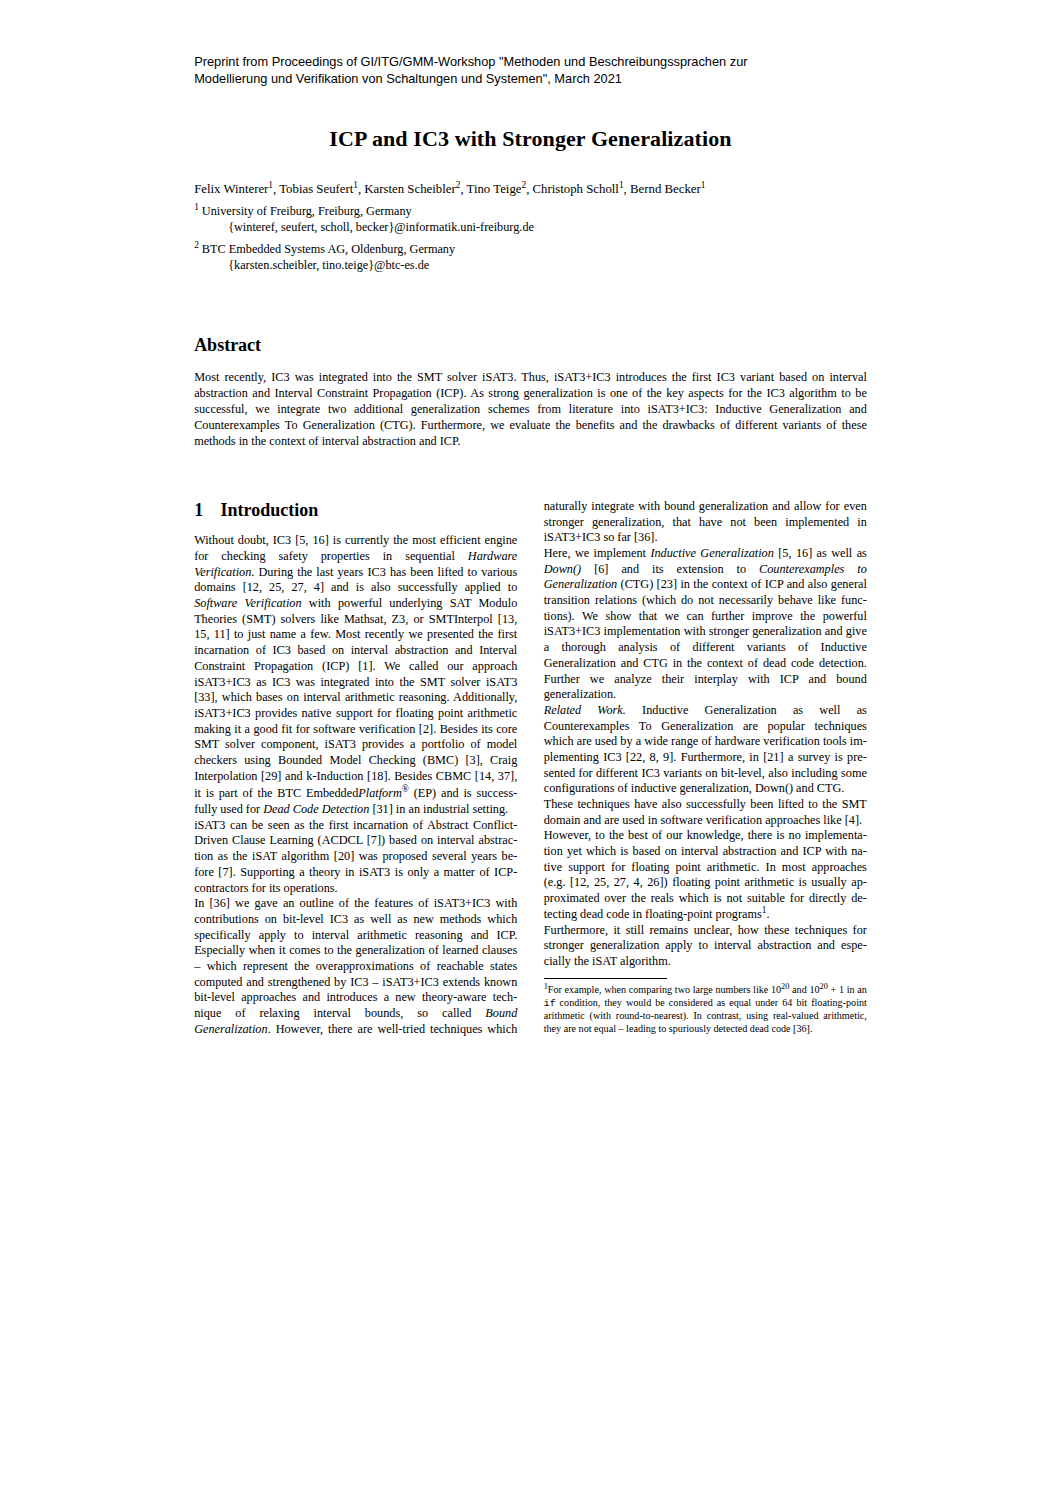Preprint from Proceedings of GI/ITG/GMM-Workshop "Methoden und Beschreibungssprachen zur
Modellierung und Verifikation von Schaltungen und Systemen", March 2021
ICP and IC3 with Stronger Generalization
Felix Winterer1, Tobias Seufert1, Karsten Scheibler2, Tino Teige2, Christoph Scholl1, Bernd Becker1
1 University of Freiburg, Freiburg, Germany
{winteref, seufert, scholl, becker}@informatik.uni-freiburg.de
2 BTC Embedded Systems AG, Oldenburg, Germany
{karsten.scheibler, tino.teige}@btc-es.de
Abstract
Most recently, IC3 was integrated into the SMT solver iSAT3. Thus, iSAT3+IC3 introduces the first IC3 variant based on interval abstraction and Interval Constraint Propagation (ICP). As strong generalization is one of the key aspects for the IC3 algorithm to be successful, we integrate two additional generalization schemes from literature into iSAT3+IC3: Inductive Generalization and Counterexamples To Generalization (CTG). Furthermore, we evaluate the benefits and the drawbacks of different variants of these methods in the context of interval abstraction and ICP.
1 Introduction
Without doubt, IC3 [5, 16] is currently the most efficient engine for checking safety properties in sequential Hardware Verification. During the last years IC3 has been lifted to various domains [12, 25, 27, 4] and is also successfully applied to Software Verification with powerful underlying SAT Modulo Theories (SMT) solvers like Mathsat, Z3, or SMTInterpol [13, 15, 11] to just name a few. Most recently we presented the first incarnation of IC3 based on interval abstraction and Interval Constraint Propagation (ICP) [1]. We called our approach iSAT3+IC3 as IC3 was integrated into the SMT solver iSAT3 [33], which bases on interval arithmetic reasoning. Additionally, iSAT3+IC3 provides native support for floating point arithmetic making it a good fit for software verification [2]. Besides its core SMT solver component, iSAT3 provides a portfolio of model checkers using Bounded Model Checking (BMC) [3], Craig Interpolation [29] and k-Induction [18]. Besides CBMC [14, 37], it is part of the BTC EmbeddedPlatform® (EP) and is successfully used for Dead Code Detection [31] in an industrial setting.
iSAT3 can be seen as the first incarnation of Abstract Conflict-Driven Clause Learning (ACDCL [7]) based on interval abstraction as the iSAT algorithm [20] was proposed several years before [7]. Supporting a theory in iSAT3 is only a matter of ICP-contractors for its operations.
In [36] we gave an outline of the features of iSAT3+IC3 with contributions on bit-level IC3 as well as new methods which specifically apply to interval arithmetic reasoning and ICP. Especially when it comes to the generalization of learned clauses – which represent the overapproximations of reachable states computed and strengthened by IC3 – iSAT3+IC3 extends known bit-level approaches and introduces a new theory-aware technique of relaxing interval bounds, so called Bound Generalization. However, there are well-tried techniques which naturally integrate with bound generalization and allow for even stronger generalization, that have not been implemented in iSAT3+IC3 so far [36].
Here, we implement Inductive Generalization [5, 16] as well as Down() [6] and its extension to Counterexamples to Generalization (CTG) [23] in the context of ICP and also general transition relations (which do not necessarily behave like functions). We show that we can further improve the powerful iSAT3+IC3 implementation with stronger generalization and give a thorough analysis of different variants of Inductive Generalization and CTG in the context of dead code detection. Further we analyze their interplay with ICP and bound generalization.
Related Work. Inductive Generalization as well as Counterexamples To Generalization are popular techniques which are used by a wide range of hardware verification tools implementing IC3 [22, 8, 9]. Furthermore, in [21] a survey is presented for different IC3 variants on bit-level, also including some configurations of inductive generalization, Down() and CTG.
These techniques have also successfully been lifted to the SMT domain and are used in software verification approaches like [4].
However, to the best of our knowledge, there is no implementation yet which is based on interval abstraction and ICP with native support for floating point arithmetic. In most approaches (e.g. [12, 25, 27, 4, 26]) floating point arithmetic is usually approximated over the reals which is not suitable for directly detecting dead code in floating-point programs1.
Furthermore, it still remains unclear, how these techniques for stronger generalization apply to interval abstraction and especially the iSAT algorithm.
1For example, when comparing two large numbers like 1020 and 1020 + 1 in an if condition, they would be considered as equal under 64 bit floating-point arithmetic (with round-to-nearest). In contrast, using real-valued arithmetic, they are not equal – leading to spuriously detected dead code [36].